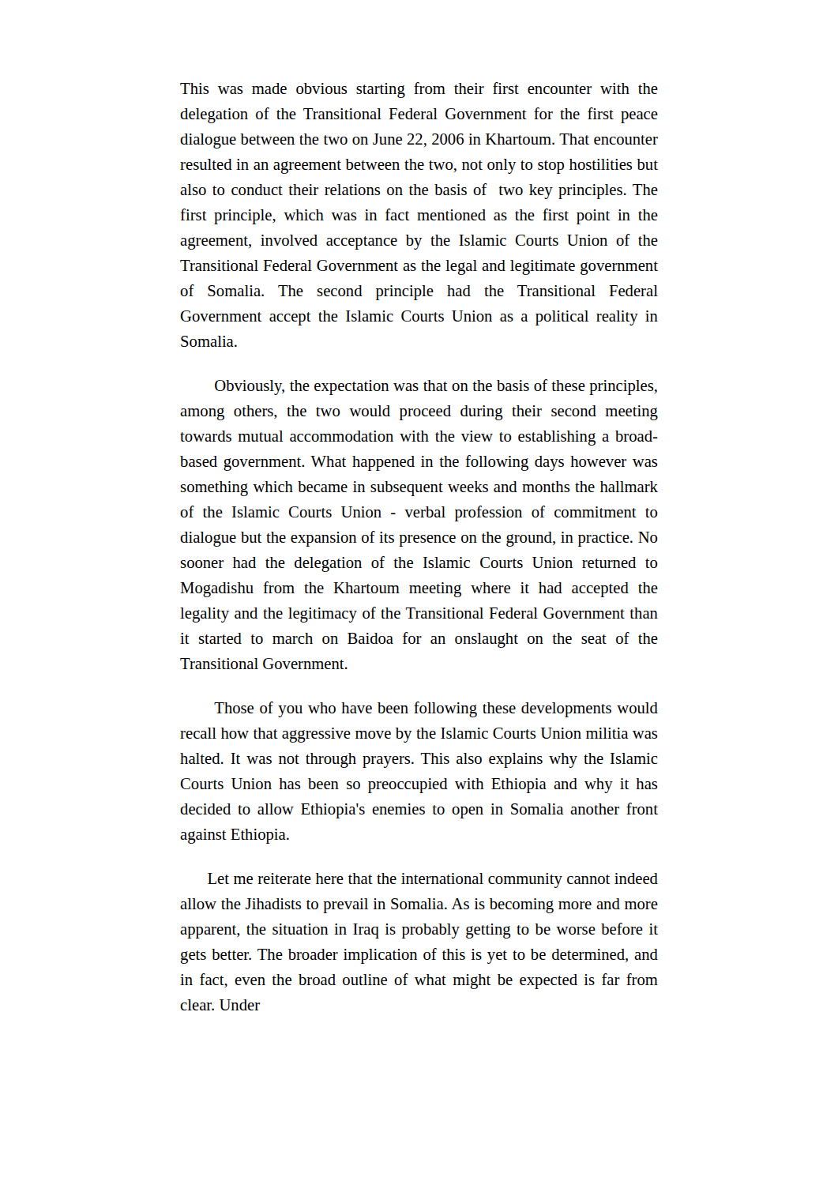This was made obvious starting from their first encounter with the delegation of the Transitional Federal Government for the first peace dialogue between the two on June 22, 2006 in Khartoum. That encounter resulted in an agreement between the two, not only to stop hostilities but also to conduct their relations on the basis of two key principles. The first principle, which was in fact mentioned as the first point in the agreement, involved acceptance by the Islamic Courts Union of the Transitional Federal Government as the legal and legitimate government of Somalia. The second principle had the Transitional Federal Government accept the Islamic Courts Union as a political reality in Somalia.
Obviously, the expectation was that on the basis of these principles, among others, the two would proceed during their second meeting towards mutual accommodation with the view to establishing a broad-based government. What happened in the following days however was something which became in subsequent weeks and months the hallmark of the Islamic Courts Union - verbal profession of commitment to dialogue but the expansion of its presence on the ground, in practice. No sooner had the delegation of the Islamic Courts Union returned to Mogadishu from the Khartoum meeting where it had accepted the legality and the legitimacy of the Transitional Federal Government than it started to march on Baidoa for an onslaught on the seat of the Transitional Government.
Those of you who have been following these developments would recall how that aggressive move by the Islamic Courts Union militia was halted. It was not through prayers. This also explains why the Islamic Courts Union has been so preoccupied with Ethiopia and why it has decided to allow Ethiopia's enemies to open in Somalia another front against Ethiopia.
Let me reiterate here that the international community cannot indeed allow the Jihadists to prevail in Somalia. As is becoming more and more apparent, the situation in Iraq is probably getting to be worse before it gets better. The broader implication of this is yet to be determined, and in fact, even the broad outline of what might be expected is far from clear. Under